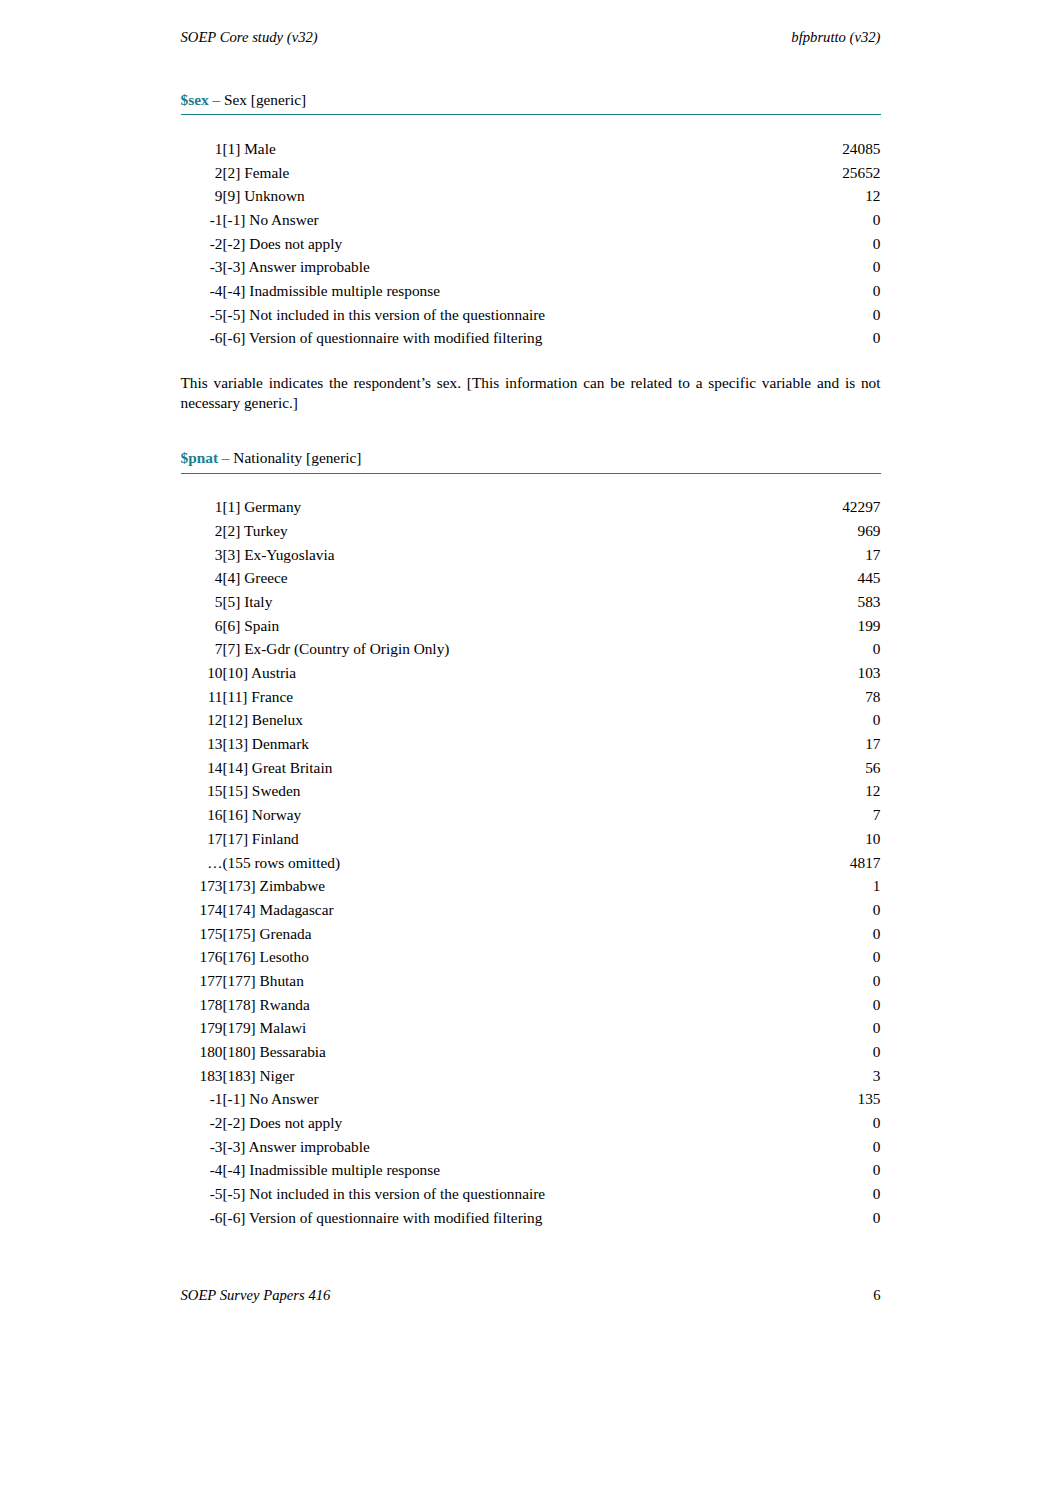SOEP Core study (v32)
bfpbrutto (v32)
$sex – Sex [generic]
| 1 | [1] Male | 24085 |
| 2 | [2] Female | 25652 |
| 9 | [9] Unknown | 12 |
| -1 | [-1] No Answer | 0 |
| -2 | [-2] Does not apply | 0 |
| -3 | [-3] Answer improbable | 0 |
| -4 | [-4] Inadmissible multiple response | 0 |
| -5 | [-5] Not included in this version of the questionnaire | 0 |
| -6 | [-6] Version of questionnaire with modified filtering | 0 |
This variable indicates the respondent’s sex. [This information can be related to a specific variable and is not necessary generic.]
$pnat – Nationality [generic]
| 1 | [1] Germany | 42297 |
| 2 | [2] Turkey | 969 |
| 3 | [3] Ex-Yugoslavia | 17 |
| 4 | [4] Greece | 445 |
| 5 | [5] Italy | 583 |
| 6 | [6] Spain | 199 |
| 7 | [7] Ex-Gdr (Country of Origin Only) | 0 |
| 10 | [10] Austria | 103 |
| 11 | [11] France | 78 |
| 12 | [12] Benelux | 0 |
| 13 | [13] Denmark | 17 |
| 14 | [14] Great Britain | 56 |
| 15 | [15] Sweden | 12 |
| 16 | [16] Norway | 7 |
| 17 | [17] Finland | 10 |
| … | (155 rows omitted) | 4817 |
| 173 | [173] Zimbabwe | 1 |
| 174 | [174] Madagascar | 0 |
| 175 | [175] Grenada | 0 |
| 176 | [176] Lesotho | 0 |
| 177 | [177] Bhutan | 0 |
| 178 | [178] Rwanda | 0 |
| 179 | [179] Malawi | 0 |
| 180 | [180] Bessarabia | 0 |
| 183 | [183] Niger | 3 |
| -1 | [-1] No Answer | 135 |
| -2 | [-2] Does not apply | 0 |
| -3 | [-3] Answer improbable | 0 |
| -4 | [-4] Inadmissible multiple response | 0 |
| -5 | [-5] Not included in this version of the questionnaire | 0 |
| -6 | [-6] Version of questionnaire with modified filtering | 0 |
SOEP Survey Papers 416
6